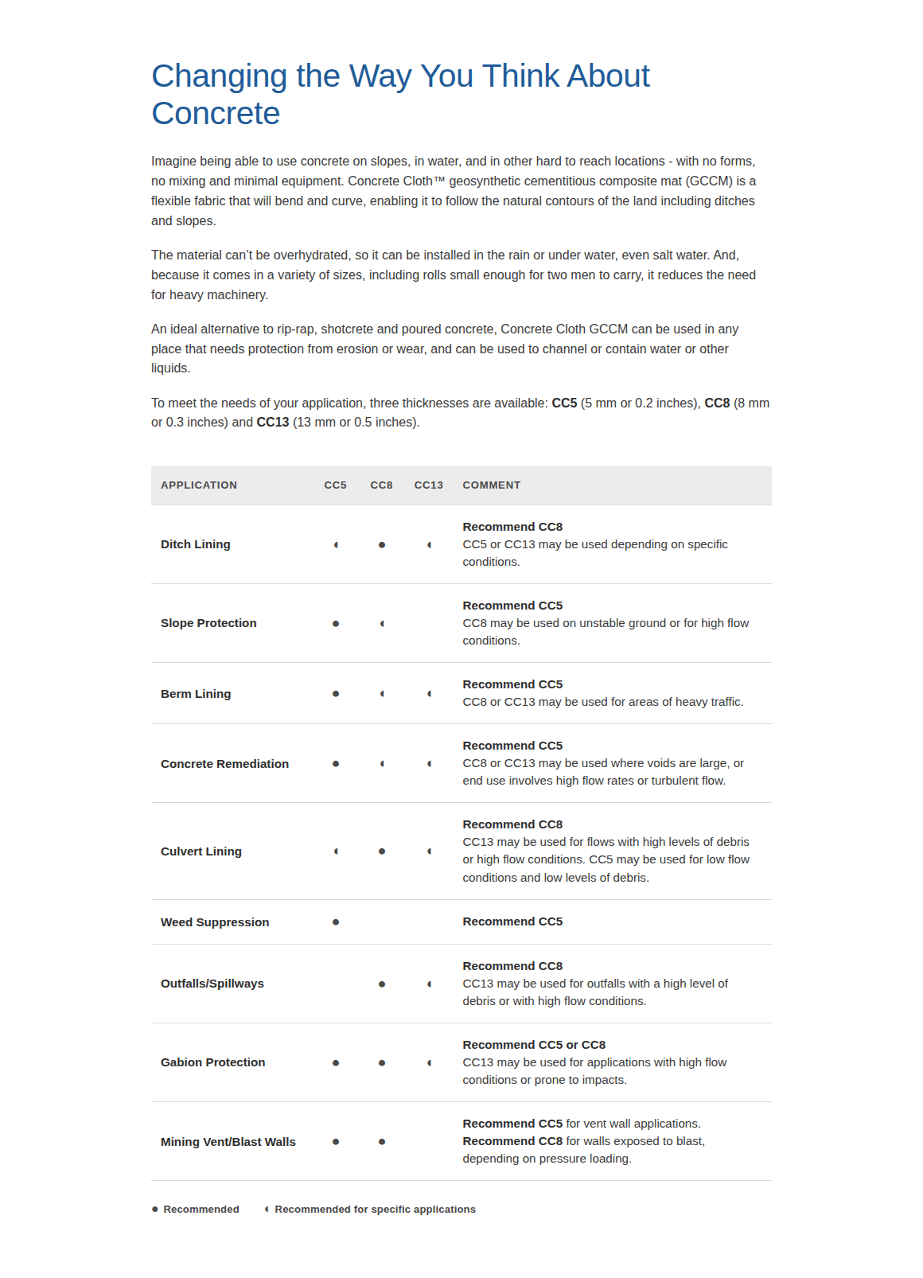Changing the Way You Think About Concrete
Imagine being able to use concrete on slopes, in water, and in other hard to reach locations - with no forms, no mixing and minimal equipment. Concrete Cloth™ geosynthetic cementitious composite mat (GCCM) is a flexible fabric that will bend and curve, enabling it to follow the natural contours of the land including ditches and slopes.
The material can’t be overhydrated, so it can be installed in the rain or under water, even salt water. And, because it comes in a variety of sizes, including rolls small enough for two men to carry, it reduces the need for heavy machinery.
An ideal alternative to rip-rap, shotcrete and poured concrete, Concrete Cloth GCCM can be used in any place that needs protection from erosion or wear, and can be used to channel or contain water or other liquids.
To meet the needs of your application, three thicknesses are available: CC5 (5 mm or 0.2 inches), CC8 (8 mm or 0.3 inches) and CC13 (13 mm or 0.5 inches).
Recommended Concrete Cloth thickness by application
| Application | CC5 | CC8 | CC13 | Comment |
| --- | --- | --- | --- | --- |
| Ditch Lining | ◖ | ● | ◖ | Recommend CC8 CC5 or CC13 may be used depending on specific conditions. |
| Slope Protection | ● | ◖ | | Recommend CC5 CC8 may be used on unstable ground or for high flow conditions. |
| Berm Lining | ● | ◖ | ◖ | Recommend CC5 CC8 or CC13 may be used for areas of heavy traffic. |
| Concrete Remediation | ● | ◖ | ◖ | Recommend CC5 CC8 or CC13 may be used where voids are large, or end use involves high flow rates or turbulent flow. |
| Culvert Lining | ◖ | ● | ◖ | Recommend CC8 CC13 may be used for flows with high levels of debris or high flow conditions. CC5 may be used for low flow conditions and low levels of debris. |
| Weed Suppression | ● | | | Recommend CC5 |
| Outfalls/Spillways | | ● | ◖ | Recommend CC8 CC13 may be used for outfalls with a high level of debris or with high flow conditions. |
| Gabion Protection | ● | ● | ◖ | Recommend CC5 or CC8 CC13 may be used for applications with high flow conditions or prone to impacts. |
| Mining Vent/Blast Walls | ● | ● | | Recommend CC5 for vent wall applications. Recommend CC8 for walls exposed to blast, depending on pressure loading. |
●Recommended ◖Recommended for specific applications